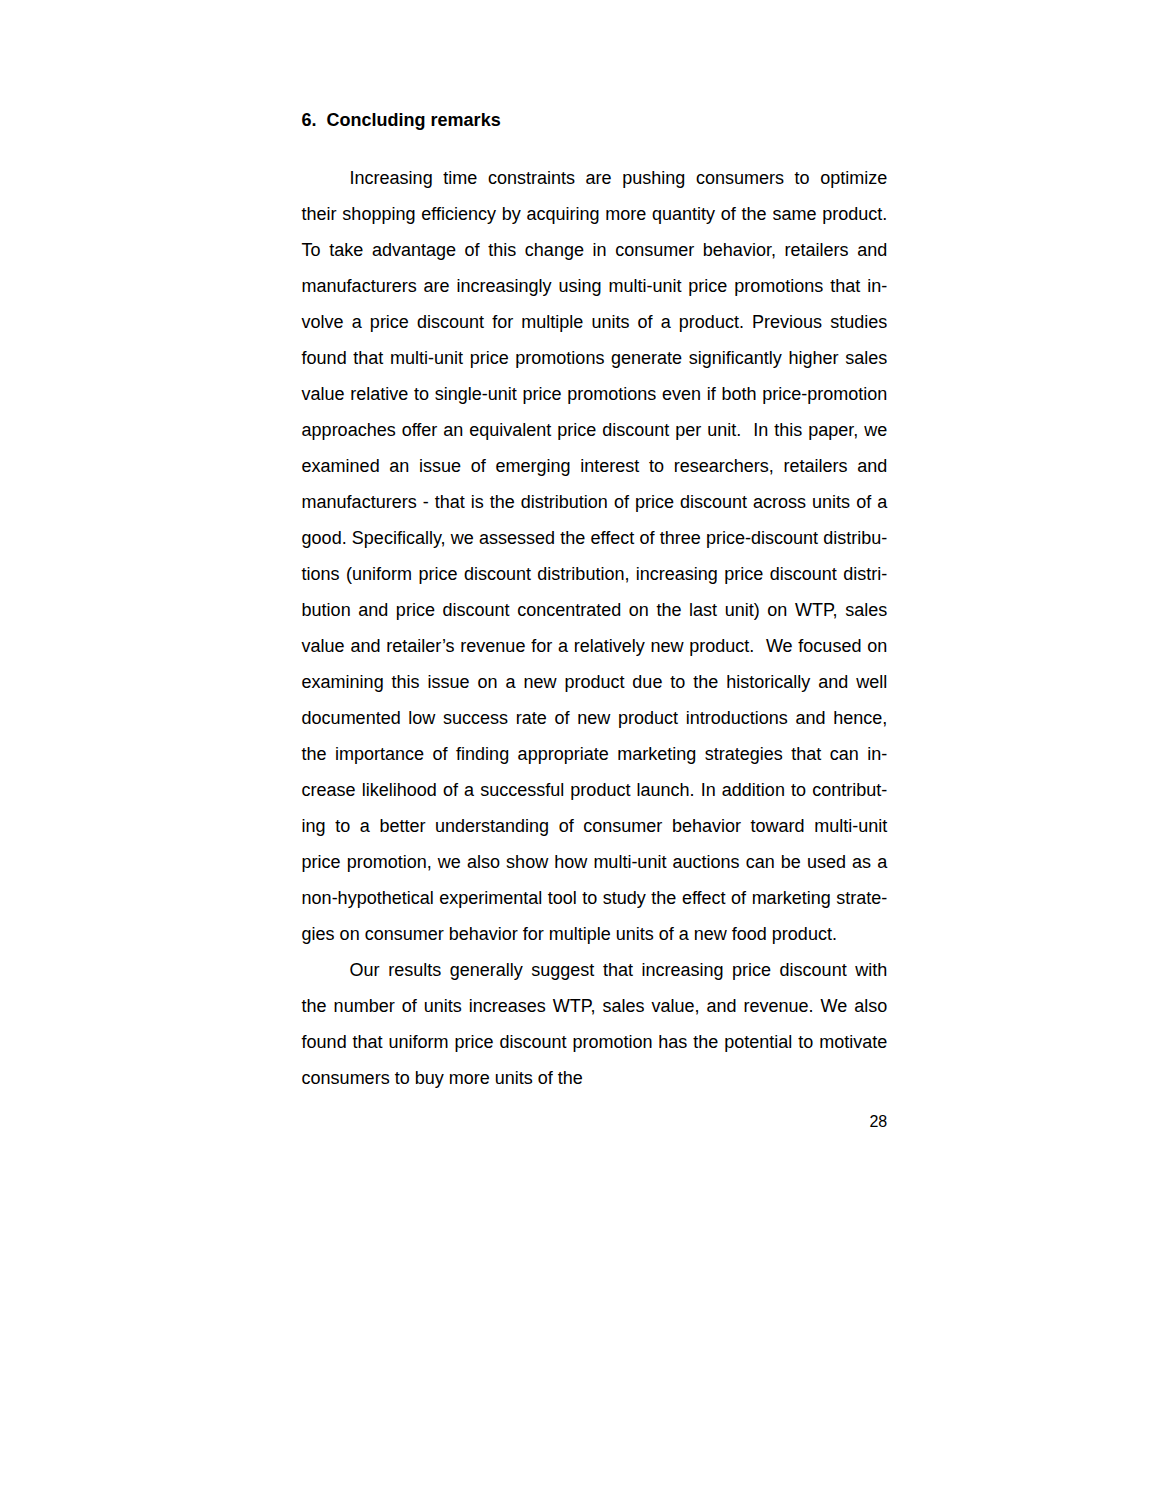6. Concluding remarks
Increasing time constraints are pushing consumers to optimize their shopping efficiency by acquiring more quantity of the same product. To take advantage of this change in consumer behavior, retailers and manufacturers are increasingly using multi-unit price promotions that involve a price discount for multiple units of a product. Previous studies found that multi-unit price promotions generate significantly higher sales value relative to single-unit price promotions even if both price-promotion approaches offer an equivalent price discount per unit. In this paper, we examined an issue of emerging interest to researchers, retailers and manufacturers - that is the distribution of price discount across units of a good. Specifically, we assessed the effect of three price-discount distributions (uniform price discount distribution, increasing price discount distribution and price discount concentrated on the last unit) on WTP, sales value and retailer’s revenue for a relatively new product. We focused on examining this issue on a new product due to the historically and well documented low success rate of new product introductions and hence, the importance of finding appropriate marketing strategies that can increase likelihood of a successful product launch. In addition to contributing to a better understanding of consumer behavior toward multi-unit price promotion, we also show how multi-unit auctions can be used as a non-hypothetical experimental tool to study the effect of marketing strategies on consumer behavior for multiple units of a new food product.
Our results generally suggest that increasing price discount with the number of units increases WTP, sales value, and revenue. We also found that uniform price discount promotion has the potential to motivate consumers to buy more units of the
28